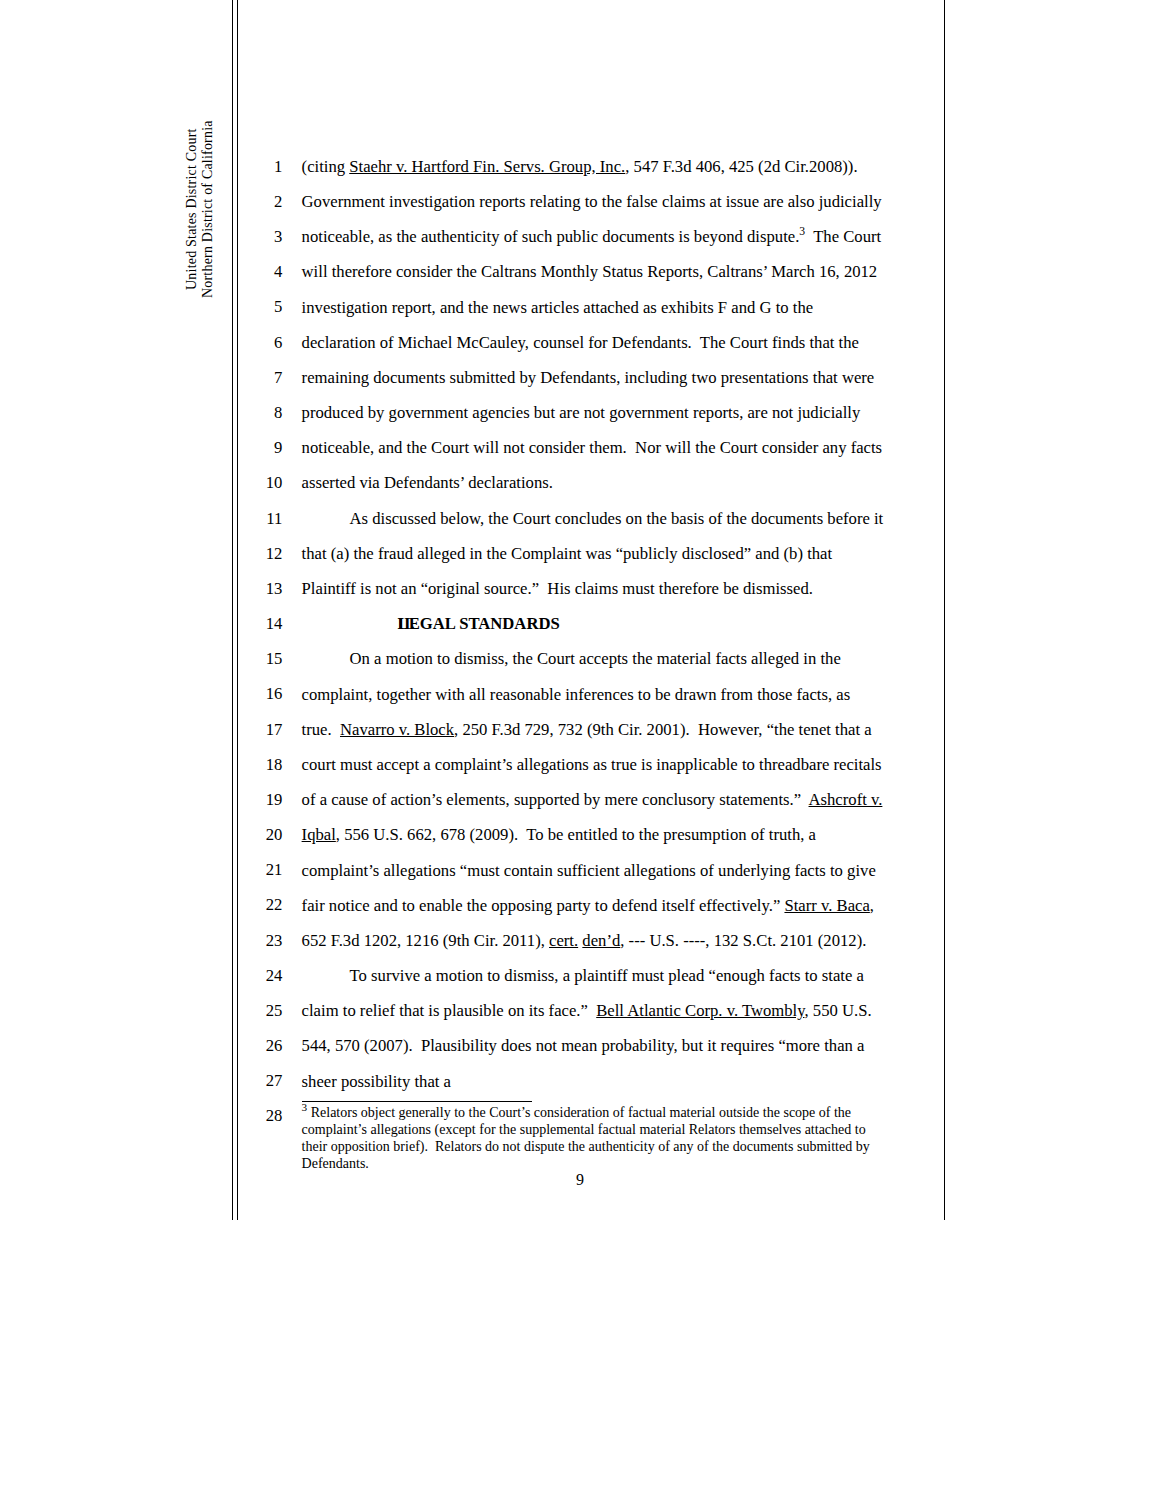United States District Court Northern District of California
1
2
3
4
5
6
7
8
9
10
11
12
13
14
15
16
17
18
19
20
21
22
23
24
25
26
27
28
(citing Staehr v. Hartford Fin. Servs. Group, Inc., 547 F.3d 406, 425 (2d Cir.2008)). Government investigation reports relating to the false claims at issue are also judicially noticeable, as the authenticity of such public documents is beyond dispute.3 The Court will therefore consider the Caltrans Monthly Status Reports, Caltrans’ March 16, 2012 investigation report, and the news articles attached as exhibits F and G to the declaration of Michael McCauley, counsel for Defendants. The Court finds that the remaining documents submitted by Defendants, including two presentations that were produced by government agencies but are not government reports, are not judicially noticeable, and the Court will not consider them. Nor will the Court consider any facts asserted via Defendants’ declarations.
As discussed below, the Court concludes on the basis of the documents before it that (a) the fraud alleged in the Complaint was “publicly disclosed” and (b) that Plaintiff is not an “original source.” His claims must therefore be dismissed.
II. LEGAL STANDARDS
On a motion to dismiss, the Court accepts the material facts alleged in the complaint, together with all reasonable inferences to be drawn from those facts, as true. Navarro v. Block, 250 F.3d 729, 732 (9th Cir. 2001). However, “the tenet that a court must accept a complaint’s allegations as true is inapplicable to threadbare recitals of a cause of action’s elements, supported by mere conclusory statements.” Ashcroft v. Iqbal, 556 U.S. 662, 678 (2009). To be entitled to the presumption of truth, a complaint’s allegations “must contain sufficient allegations of underlying facts to give fair notice and to enable the opposing party to defend itself effectively.” Starr v. Baca, 652 F.3d 1202, 1216 (9th Cir. 2011), cert. den’d, --- U.S. ----, 132 S.Ct. 2101 (2012).
To survive a motion to dismiss, a plaintiff must plead “enough facts to state a claim to relief that is plausible on its face.” Bell Atlantic Corp. v. Twombly, 550 U.S. 544, 570 (2007). Plausibility does not mean probability, but it requires “more than a sheer possibility that a
3 Relators object generally to the Court’s consideration of factual material outside the scope of the complaint’s allegations (except for the supplemental factual material Relators themselves attached to their opposition brief). Relators do not dispute the authenticity of any of the documents submitted by Defendants.
9